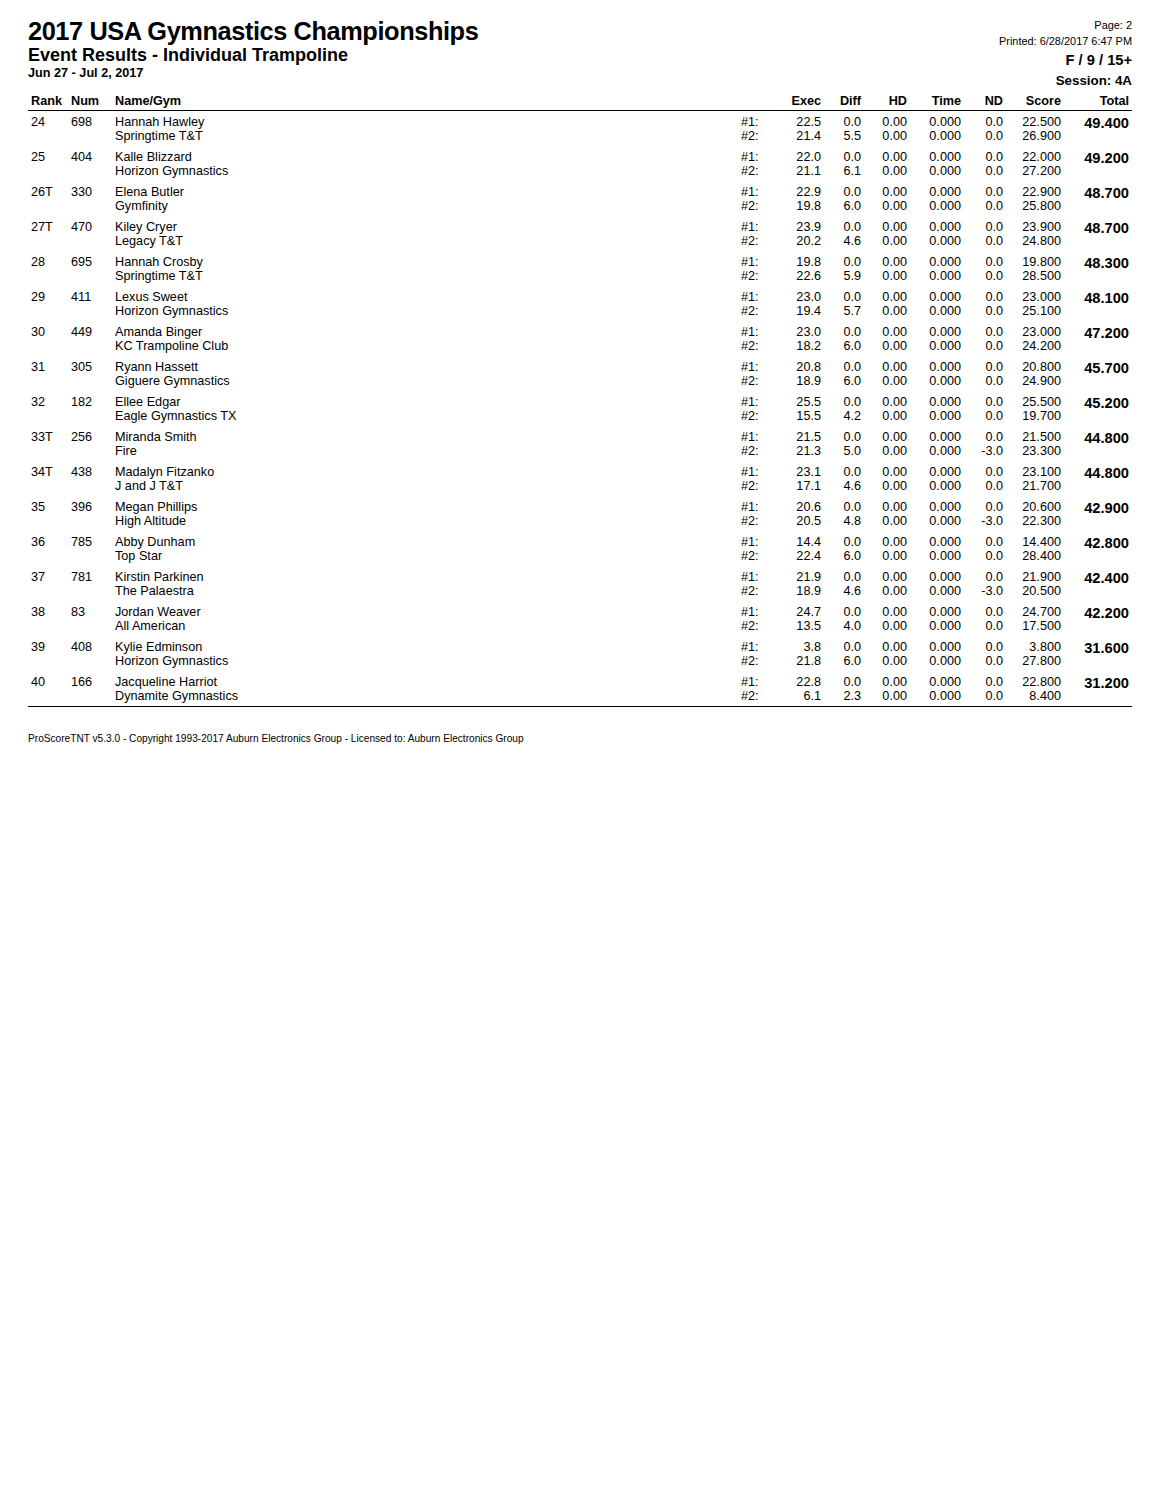2017 USA Gymnastics Championships
Event Results - Individual Trampoline
Jun 27 - Jul 2, 2017
Page: 2
Printed: 6/28/2017 6:47 PM
F / 9 / 15+
Session: 4A
| Rank | Num | Name/Gym | | Exec | Diff | HD | Time | ND | Score | Total |
| --- | --- | --- | --- | --- | --- | --- | --- | --- | --- | --- |
| 24 | 698 | Hannah Hawley | #1: | 22.5 | 0.0 | 0.00 | 0.000 | 0.0 | 22.500 | 49.400 |
| | | Springtime T&T | #2: | 21.4 | 5.5 | 0.00 | 0.000 | 0.0 | 26.900 |
| 25 | 404 | Kalle Blizzard | #1: | 22.0 | 0.0 | 0.00 | 0.000 | 0.0 | 22.000 | 49.200 |
| | | Horizon Gymnastics | #2: | 21.1 | 6.1 | 0.00 | 0.000 | 0.0 | 27.200 |
| 26T | 330 | Elena Butler | #1: | 22.9 | 0.0 | 0.00 | 0.000 | 0.0 | 22.900 | 48.700 |
| | | Gymfinity | #2: | 19.8 | 6.0 | 0.00 | 0.000 | 0.0 | 25.800 |
| 27T | 470 | Kiley Cryer | #1: | 23.9 | 0.0 | 0.00 | 0.000 | 0.0 | 23.900 | 48.700 |
| | | Legacy T&T | #2: | 20.2 | 4.6 | 0.00 | 0.000 | 0.0 | 24.800 |
| 28 | 695 | Hannah Crosby | #1: | 19.8 | 0.0 | 0.00 | 0.000 | 0.0 | 19.800 | 48.300 |
| | | Springtime T&T | #2: | 22.6 | 5.9 | 0.00 | 0.000 | 0.0 | 28.500 |
| 29 | 411 | Lexus Sweet | #1: | 23.0 | 0.0 | 0.00 | 0.000 | 0.0 | 23.000 | 48.100 |
| | | Horizon Gymnastics | #2: | 19.4 | 5.7 | 0.00 | 0.000 | 0.0 | 25.100 |
| 30 | 449 | Amanda Binger | #1: | 23.0 | 0.0 | 0.00 | 0.000 | 0.0 | 23.000 | 47.200 |
| | | KC Trampoline Club | #2: | 18.2 | 6.0 | 0.00 | 0.000 | 0.0 | 24.200 |
| 31 | 305 | Ryann Hassett | #1: | 20.8 | 0.0 | 0.00 | 0.000 | 0.0 | 20.800 | 45.700 |
| | | Giguere Gymnastics | #2: | 18.9 | 6.0 | 0.00 | 0.000 | 0.0 | 24.900 |
| 32 | 182 | Ellee Edgar | #1: | 25.5 | 0.0 | 0.00 | 0.000 | 0.0 | 25.500 | 45.200 |
| | | Eagle Gymnastics TX | #2: | 15.5 | 4.2 | 0.00 | 0.000 | 0.0 | 19.700 |
| 33T | 256 | Miranda Smith | #1: | 21.5 | 0.0 | 0.00 | 0.000 | 0.0 | 21.500 | 44.800 |
| | | Fire | #2: | 21.3 | 5.0 | 0.00 | 0.000 | -3.0 | 23.300 |
| 34T | 438 | Madalyn Fitzanko | #1: | 23.1 | 0.0 | 0.00 | 0.000 | 0.0 | 23.100 | 44.800 |
| | | J and J T&T | #2: | 17.1 | 4.6 | 0.00 | 0.000 | 0.0 | 21.700 |
| 35 | 396 | Megan Phillips | #1: | 20.6 | 0.0 | 0.00 | 0.000 | 0.0 | 20.600 | 42.900 |
| | | High Altitude | #2: | 20.5 | 4.8 | 0.00 | 0.000 | -3.0 | 22.300 |
| 36 | 785 | Abby Dunham | #1: | 14.4 | 0.0 | 0.00 | 0.000 | 0.0 | 14.400 | 42.800 |
| | | Top Star | #2: | 22.4 | 6.0 | 0.00 | 0.000 | 0.0 | 28.400 |
| 37 | 781 | Kirstin Parkinen | #1: | 21.9 | 0.0 | 0.00 | 0.000 | 0.0 | 21.900 | 42.400 |
| | | The Palaestra | #2: | 18.9 | 4.6 | 0.00 | 0.000 | -3.0 | 20.500 |
| 38 | 83 | Jordan Weaver | #1: | 24.7 | 0.0 | 0.00 | 0.000 | 0.0 | 24.700 | 42.200 |
| | | All American | #2: | 13.5 | 4.0 | 0.00 | 0.000 | 0.0 | 17.500 |
| 39 | 408 | Kylie Edminson | #1: | 3.8 | 0.0 | 0.00 | 0.000 | 0.0 | 3.800 | 31.600 |
| | | Horizon Gymnastics | #2: | 21.8 | 6.0 | 0.00 | 0.000 | 0.0 | 27.800 |
| 40 | 166 | Jacqueline Harriot | #1: | 22.8 | 0.0 | 0.00 | 0.000 | 0.0 | 22.800 | 31.200 |
| | | Dynamite Gymnastics | #2: | 6.1 | 2.3 | 0.00 | 0.000 | 0.0 | 8.400 |
ProScoreTNT v5.3.0 - Copyright 1993-2017 Auburn Electronics Group - Licensed to: Auburn Electronics Group